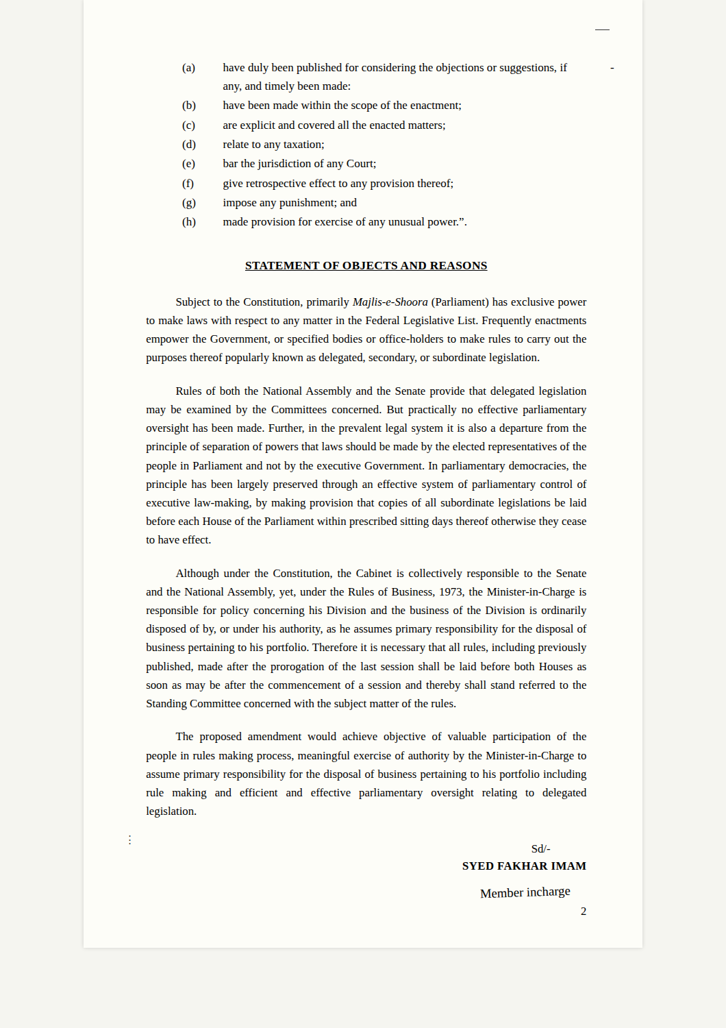(a) have duly been published for considering the objections or suggestions, if any, and timely been made:
(b) have been made within the scope of the enactment;
(c) are explicit and covered all the enacted matters;
(d) relate to any taxation;
(e) bar the jurisdiction of any Court;
(f) give retrospective effect to any provision thereof;
(g) impose any punishment; and
(h) made provision for exercise of any unusual power.”.
STATEMENT OF OBJECTS AND REASONS
Subject to the Constitution, primarily Majlis-e-Shoora (Parliament) has exclusive power to make laws with respect to any matter in the Federal Legislative List. Frequently enactments empower the Government, or specified bodies or office-holders to make rules to carry out the purposes thereof popularly known as delegated, secondary, or subordinate legislation.
Rules of both the National Assembly and the Senate provide that delegated legislation may be examined by the Committees concerned. But practically no effective parliamentary oversight has been made. Further, in the prevalent legal system it is also a departure from the principle of separation of powers that laws should be made by the elected representatives of the people in Parliament and not by the executive Government. In parliamentary democracies, the principle has been largely preserved through an effective system of parliamentary control of executive law-making, by making provision that copies of all subordinate legislations be laid before each House of the Parliament within prescribed sitting days thereof otherwise they cease to have effect.
Although under the Constitution, the Cabinet is collectively responsible to the Senate and the National Assembly, yet, under the Rules of Business, 1973, the Minister-in-Charge is responsible for policy concerning his Division and the business of the Division is ordinarily disposed of by, or under his authority, as he assumes primary responsibility for the disposal of business pertaining to his portfolio. Therefore it is necessary that all rules, including previously published, made after the prorogation of the last session shall be laid before both Houses as soon as may be after the commencement of a session and thereby shall stand referred to the Standing Committee concerned with the subject matter of the rules.
The proposed amendment would achieve objective of valuable participation of the people in rules making process, meaningful exercise of authority by the Minister-in-Charge to assume primary responsibility for the disposal of business pertaining to his portfolio including rule making and efficient and effective parliamentary oversight relating to delegated legislation.
Sd/-
SYED FAKHAR IMAM
Member incharge
⋮
2